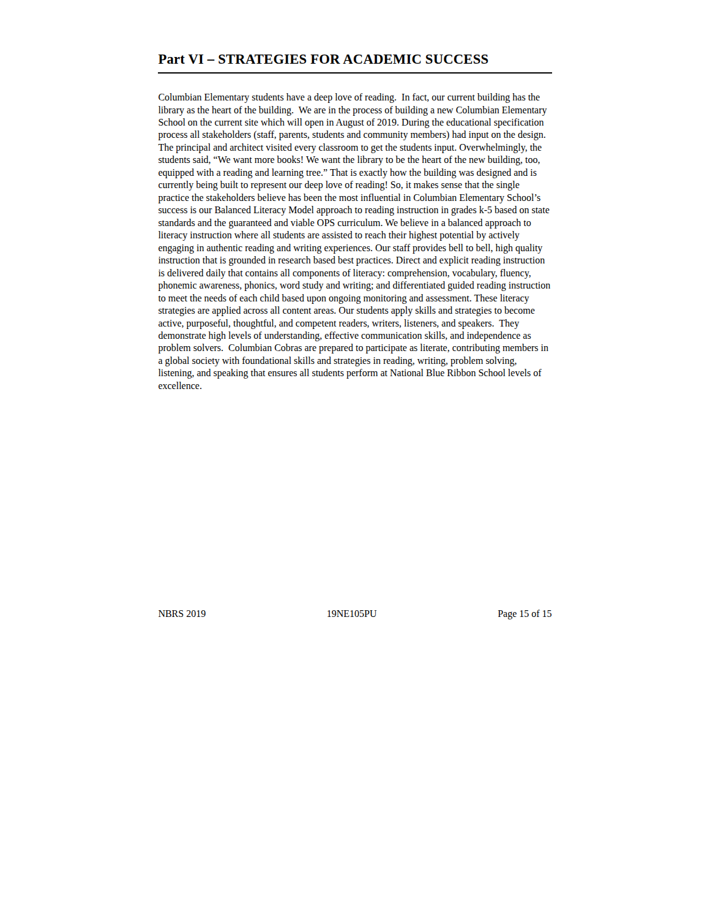Part VI – STRATEGIES FOR ACADEMIC SUCCESS
Columbian Elementary students have a deep love of reading. In fact, our current building has the library as the heart of the building. We are in the process of building a new Columbian Elementary School on the current site which will open in August of 2019. During the educational specification process all stakeholders (staff, parents, students and community members) had input on the design. The principal and architect visited every classroom to get the students input. Overwhelmingly, the students said, “We want more books! We want the library to be the heart of the new building, too, equipped with a reading and learning tree.” That is exactly how the building was designed and is currently being built to represent our deep love of reading! So, it makes sense that the single practice the stakeholders believe has been the most influential in Columbian Elementary School’s success is our Balanced Literacy Model approach to reading instruction in grades k-5 based on state standards and the guaranteed and viable OPS curriculum. We believe in a balanced approach to literacy instruction where all students are assisted to reach their highest potential by actively engaging in authentic reading and writing experiences. Our staff provides bell to bell, high quality instruction that is grounded in research based best practices. Direct and explicit reading instruction is delivered daily that contains all components of literacy: comprehension, vocabulary, fluency, phonemic awareness, phonics, word study and writing; and differentiated guided reading instruction to meet the needs of each child based upon ongoing monitoring and assessment. These literacy strategies are applied across all content areas. Our students apply skills and strategies to become active, purposeful, thoughtful, and competent readers, writers, listeners, and speakers. They demonstrate high levels of understanding, effective communication skills, and independence as problem solvers. Columbian Cobras are prepared to participate as literate, contributing members in a global society with foundational skills and strategies in reading, writing, problem solving, listening, and speaking that ensures all students perform at National Blue Ribbon School levels of excellence.
NBRS 2019
19NE105PU
Page 15 of 15